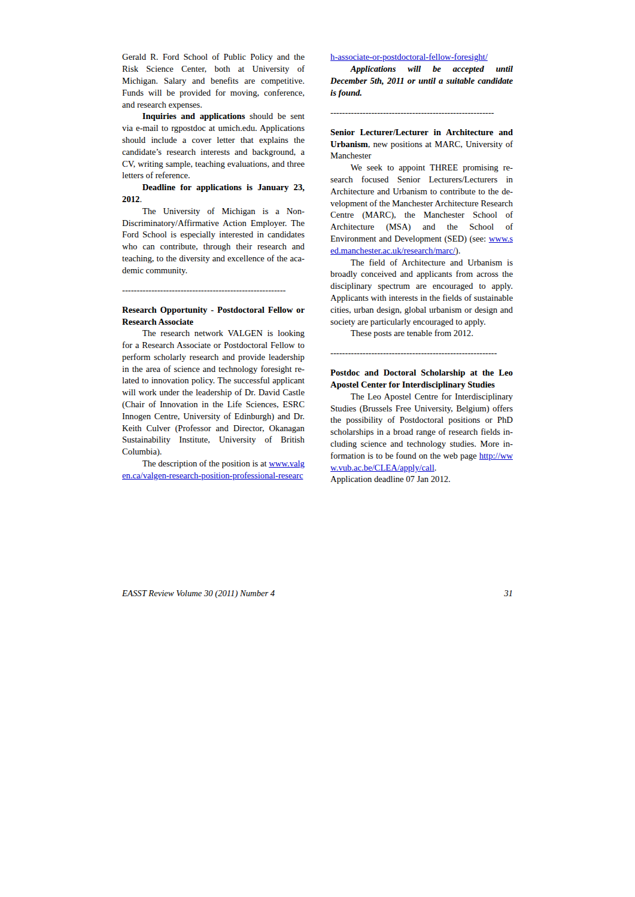Gerald R. Ford School of Public Policy and the Risk Science Center, both at University of Michigan. Salary and benefits are competitive. Funds will be provided for moving, conference, and research expenses.
Inquiries and applications should be sent via e-mail to rgpostdoc at umich.edu. Applications should include a cover letter that explains the candidate’s research interests and background, a CV, writing sample, teaching evaluations, and three letters of reference.
Deadline for applications is January 23, 2012.
The University of Michigan is a Non-Discriminatory/Affirmative Action Employer. The Ford School is especially interested in candidates who can contribute, through their research and teaching, to the diversity and excellence of the academic community.
--------------------------------------------------------
Research Opportunity - Postdoctoral Fellow or Research Associate
The research network VALGEN is looking for a Research Associate or Postdoctoral Fellow to perform scholarly research and provide leadership in the area of science and technology foresight related to innovation policy. The successful applicant will work under the leadership of Dr. David Castle (Chair of Innovation in the Life Sciences, ESRC Innogen Centre, University of Edinburgh) and Dr. Keith Culver (Professor and Director, Okanagan Sustainability Institute, University of British Columbia).
The description of the position is at www.valgen.ca/valgen-research-position-professional-research-associate-or-postdoctoral-fellow-foresight/
Applications will be accepted until December 5th, 2011 or until a suitable candidate is found.
--------------------------------------------------------
Senior Lecturer/Lecturer in Architecture and Urbanism
, new positions at MARC, University of Manchester
We seek to appoint THREE promising research focused Senior Lecturers/Lecturers in Architecture and Urbanism to contribute to the development of the Manchester Architecture Research Centre (MARC), the Manchester School of Architecture (MSA) and the School of Environment and Development (SED) (see: www.sed.manchester.ac.uk/research/marc/).
The field of Architecture and Urbanism is broadly conceived and applicants from across the disciplinary spectrum are encouraged to apply. Applicants with interests in the fields of sustainable cities, urban design, global urbanism or design and society are particularly encouraged to apply.
These posts are tenable from 2012.
---------------------------------------------------------
Postdoc and Doctoral Scholarship at the Leo Apostel Center for Interdisciplinary Studies
The Leo Apostel Centre for Interdisciplinary Studies (Brussels Free University, Belgium) offers the possibility of Postdoctoral positions or PhD scholarships in a broad range of research fields including science and technology studies. More information is to be found on the web page http://www.vub.ac.be/CLEA/apply/call.
Application deadline 07 Jan 2012.
EASST Review Volume 30 (2011) Number 4 31